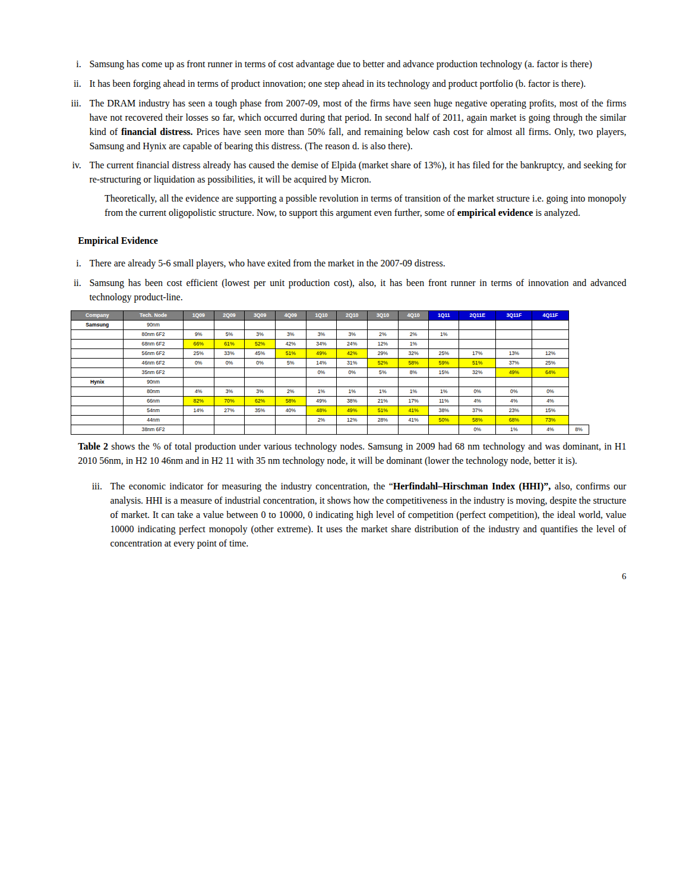Samsung has come up as front runner in terms of cost advantage due to better and advance production technology (a. factor is there)
It has been forging ahead in terms of product innovation; one step ahead in its technology and product portfolio (b. factor is there).
The DRAM industry has seen a tough phase from 2007-09, most of the firms have seen huge negative operating profits, most of the firms have not recovered their losses so far, which occurred during that period. In second half of 2011, again market is going through the similar kind of financial distress. Prices have seen more than 50% fall, and remaining below cash cost for almost all firms. Only, two players, Samsung and Hynix are capable of bearing this distress. (The reason d. is also there).
The current financial distress already has caused the demise of Elpida (market share of 13%), it has filed for the bankruptcy, and seeking for re-structuring or liquidation as possibilities, it will be acquired by Micron.
Theoretically, all the evidence are supporting a possible revolution in terms of transition of the market structure i.e. going into monopoly from the current oligopolistic structure. Now, to support this argument even further, some of empirical evidence is analyzed.
Empirical Evidence
There are already 5-6 small players, who have exited from the market in the 2007-09 distress.
Samsung has been cost efficient (lowest per unit production cost), also, it has been front runner in terms of innovation and advanced technology product-line.
| Company | Tech. Node | 1Q09 | 2Q09 | 3Q09 | 4Q09 | 1Q10 | 2Q10 | 3Q10 | 4Q10 | 1Q11 | 2Q11E | 3Q11F | 4Q11F |
| --- | --- | --- | --- | --- | --- | --- | --- | --- | --- | --- | --- | --- | --- |
| Samsung | 90nm | | | | | | | | | | | | |
| | 80nm 6F2 | 9% | 5% | 3% | 3% | 3% | 3% | 2% | 2% | 1% | | | |
| | 68nm 6F2 | 66% | 61% | 52% | 42% | 34% | 24% | 12% | 1% | | | | |
| | 56nm 6F2 | 25% | 33% | 45% | 51% | 49% | 42% | 29% | 32% | 25% | 17% | 13% | 12% |
| | 46nm 6F2 | 0% | 0% | 0% | 5% | 14% | 31% | 52% | 58% | 59% | 51% | 37% | 25% |
| | 35nm 6F2 | | | | | 0% | 0% | 5% | 8% | 15% | 32% | 49% | 64% |
| Hynix | 90nm | | | | | | | | | | | | |
| | 80nm | 4% | 3% | 3% | 2% | 1% | 1% | 1% | 1% | 1% | 0% | 0% | 0% |
| | 66nm | 82% | 70% | 62% | 58% | 49% | 38% | 21% | 17% | 11% | 4% | 4% | 4% |
| | 54nm | 14% | 27% | 35% | 40% | 48% | 49% | 51% | 41% | 38% | 37% | 23% | 15% |
| | 44nm | | | | | 2% | 12% | 28% | 41% | 50% | 58% | 68% | 73% |
| | 38nm 6F2 | | | | | | | | | | 0% | 1% | 4% | 8% |
Table 2 shows the % of total production under various technology nodes. Samsung in 2009 had 68 nm technology and was dominant, in H1 2010 56nm, in H2 10 46nm and in H2 11 with 35 nm technology node, it will be dominant (lower the technology node, better it is).
The economic indicator for measuring the industry concentration, the “Herfindahl–Hirschman Index (HHI)”, also, confirms our analysis. HHI is a measure of industrial concentration, it shows how the competitiveness in the industry is moving, despite the structure of market. It can take a value between 0 to 10000, 0 indicating high level of competition (perfect competition), the ideal world, value 10000 indicating perfect monopoly (other extreme). It uses the market share distribution of the industry and quantifies the level of concentration at every point of time.
6